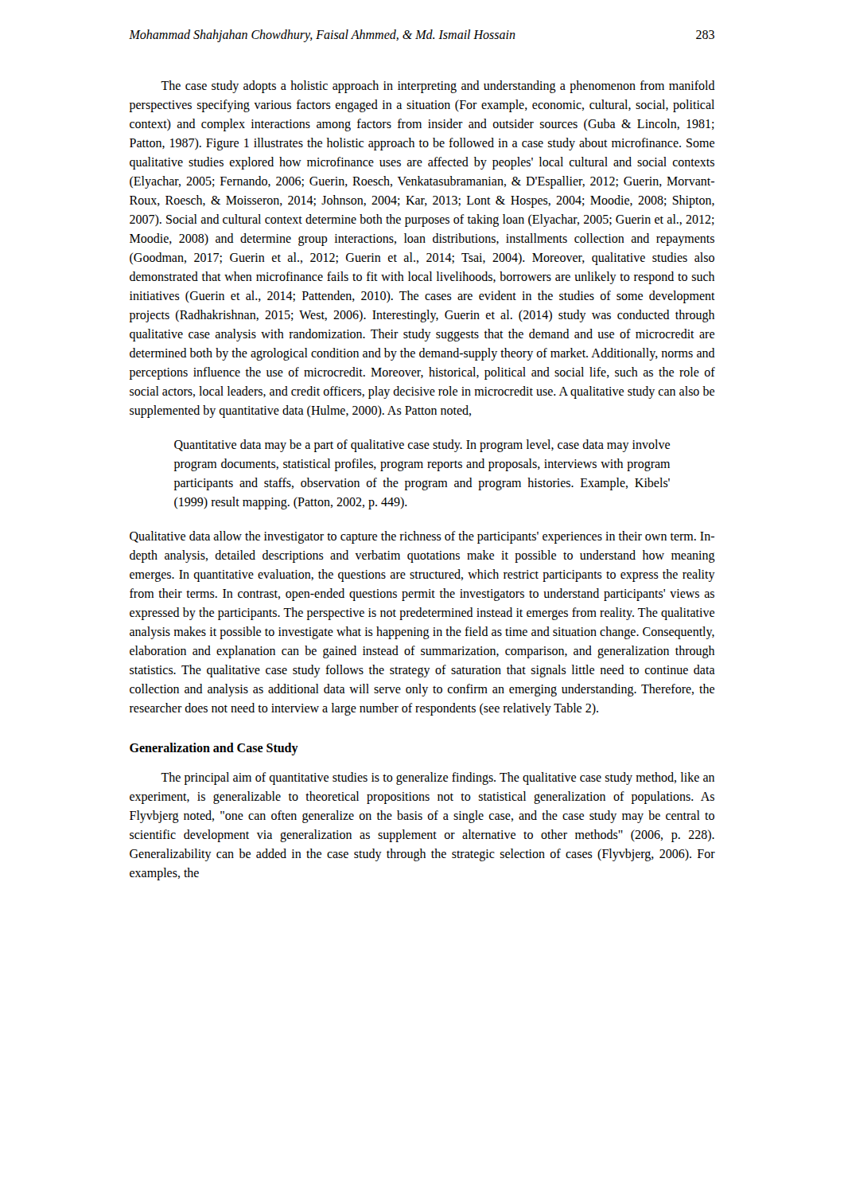Mohammad Shahjahan Chowdhury, Faisal Ahmmed, & Md. Ismail Hossain 283
The case study adopts a holistic approach in interpreting and understanding a phenomenon from manifold perspectives specifying various factors engaged in a situation (For example, economic, cultural, social, political context) and complex interactions among factors from insider and outsider sources (Guba & Lincoln, 1981; Patton, 1987). Figure 1 illustrates the holistic approach to be followed in a case study about microfinance. Some qualitative studies explored how microfinance uses are affected by peoples' local cultural and social contexts (Elyachar, 2005; Fernando, 2006; Guerin, Roesch, Venkatasubramanian, & D'Espallier, 2012; Guerin, Morvant-Roux, Roesch, & Moisseron, 2014; Johnson, 2004; Kar, 2013; Lont & Hospes, 2004; Moodie, 2008; Shipton, 2007). Social and cultural context determine both the purposes of taking loan (Elyachar, 2005; Guerin et al., 2012; Moodie, 2008) and determine group interactions, loan distributions, installments collection and repayments (Goodman, 2017; Guerin et al., 2012; Guerin et al., 2014; Tsai, 2004). Moreover, qualitative studies also demonstrated that when microfinance fails to fit with local livelihoods, borrowers are unlikely to respond to such initiatives (Guerin et al., 2014; Pattenden, 2010). The cases are evident in the studies of some development projects (Radhakrishnan, 2015; West, 2006). Interestingly, Guerin et al. (2014) study was conducted through qualitative case analysis with randomization. Their study suggests that the demand and use of microcredit are determined both by the agrological condition and by the demand-supply theory of market. Additionally, norms and perceptions influence the use of microcredit. Moreover, historical, political and social life, such as the role of social actors, local leaders, and credit officers, play decisive role in microcredit use. A qualitative study can also be supplemented by quantitative data (Hulme, 2000). As Patton noted,
Quantitative data may be a part of qualitative case study. In program level, case data may involve program documents, statistical profiles, program reports and proposals, interviews with program participants and staffs, observation of the program and program histories. Example, Kibels' (1999) result mapping. (Patton, 2002, p. 449).
Qualitative data allow the investigator to capture the richness of the participants' experiences in their own term. In-depth analysis, detailed descriptions and verbatim quotations make it possible to understand how meaning emerges. In quantitative evaluation, the questions are structured, which restrict participants to express the reality from their terms. In contrast, open-ended questions permit the investigators to understand participants' views as expressed by the participants. The perspective is not predetermined instead it emerges from reality. The qualitative analysis makes it possible to investigate what is happening in the field as time and situation change. Consequently, elaboration and explanation can be gained instead of summarization, comparison, and generalization through statistics. The qualitative case study follows the strategy of saturation that signals little need to continue data collection and analysis as additional data will serve only to confirm an emerging understanding. Therefore, the researcher does not need to interview a large number of respondents (see relatively Table 2).
Generalization and Case Study
The principal aim of quantitative studies is to generalize findings. The qualitative case study method, like an experiment, is generalizable to theoretical propositions not to statistical generalization of populations. As Flyvbjerg noted, "one can often generalize on the basis of a single case, and the case study may be central to scientific development via generalization as supplement or alternative to other methods" (2006, p. 228). Generalizability can be added in the case study through the strategic selection of cases (Flyvbjerg, 2006). For examples, the